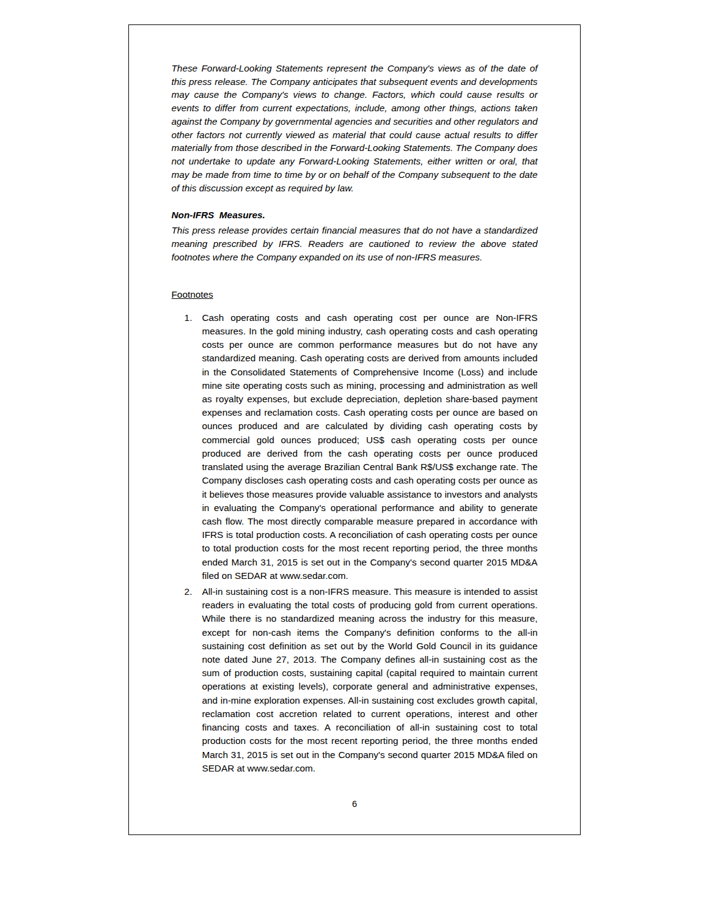These Forward-Looking Statements represent the Company's views as of the date of this press release. The Company anticipates that subsequent events and developments may cause the Company's views to change. Factors, which could cause results or events to differ from current expectations, include, among other things, actions taken against the Company by governmental agencies and securities and other regulators and other factors not currently viewed as material that could cause actual results to differ materially from those described in the Forward-Looking Statements. The Company does not undertake to update any Forward-Looking Statements, either written or oral, that may be made from time to time by or on behalf of the Company subsequent to the date of this discussion except as required by law.
Non-IFRS Measures.
This press release provides certain financial measures that do not have a standardized meaning prescribed by IFRS. Readers are cautioned to review the above stated footnotes where the Company expanded on its use of non-IFRS measures.
Footnotes
Cash operating costs and cash operating cost per ounce are Non-IFRS measures. In the gold mining industry, cash operating costs and cash operating costs per ounce are common performance measures but do not have any standardized meaning. Cash operating costs are derived from amounts included in the Consolidated Statements of Comprehensive Income (Loss) and include mine site operating costs such as mining, processing and administration as well as royalty expenses, but exclude depreciation, depletion share-based payment expenses and reclamation costs. Cash operating costs per ounce are based on ounces produced and are calculated by dividing cash operating costs by commercial gold ounces produced; US$ cash operating costs per ounce produced are derived from the cash operating costs per ounce produced translated using the average Brazilian Central Bank R$/US$ exchange rate. The Company discloses cash operating costs and cash operating costs per ounce as it believes those measures provide valuable assistance to investors and analysts in evaluating the Company's operational performance and ability to generate cash flow. The most directly comparable measure prepared in accordance with IFRS is total production costs. A reconciliation of cash operating costs per ounce to total production costs for the most recent reporting period, the three months ended March 31, 2015 is set out in the Company's second quarter 2015 MD&A filed on SEDAR at www.sedar.com.
All-in sustaining cost is a non-IFRS measure. This measure is intended to assist readers in evaluating the total costs of producing gold from current operations. While there is no standardized meaning across the industry for this measure, except for non-cash items the Company's definition conforms to the all-in sustaining cost definition as set out by the World Gold Council in its guidance note dated June 27, 2013. The Company defines all-in sustaining cost as the sum of production costs, sustaining capital (capital required to maintain current operations at existing levels), corporate general and administrative expenses, and in-mine exploration expenses. All-in sustaining cost excludes growth capital, reclamation cost accretion related to current operations, interest and other financing costs and taxes. A reconciliation of all-in sustaining cost to total production costs for the most recent reporting period, the three months ended March 31, 2015 is set out in the Company's second quarter 2015 MD&A filed on SEDAR at www.sedar.com.
6